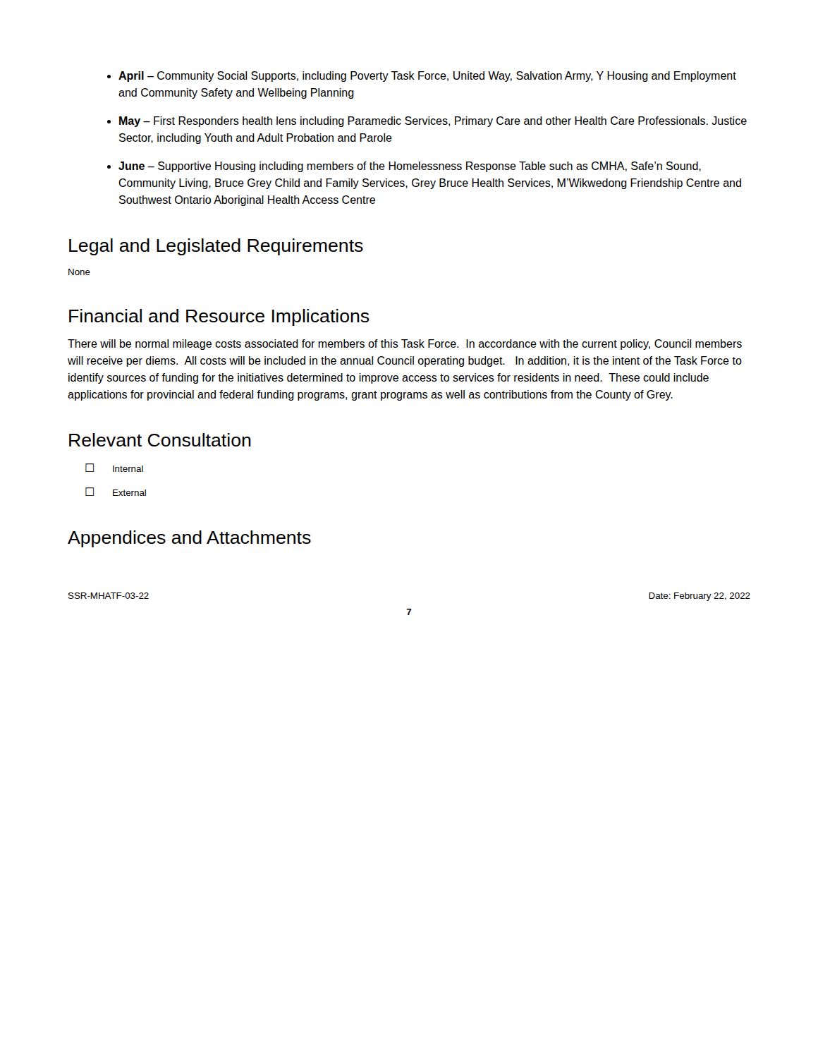April – Community Social Supports, including Poverty Task Force, United Way, Salvation Army, Y Housing and Employment and Community Safety and Wellbeing Planning
May – First Responders health lens including Paramedic Services, Primary Care and other Health Care Professionals. Justice Sector, including Youth and Adult Probation and Parole
June – Supportive Housing including members of the Homelessness Response Table such as CMHA, Safe’n Sound, Community Living, Bruce Grey Child and Family Services, Grey Bruce Health Services, M’Wikwedong Friendship Centre and Southwest Ontario Aboriginal Health Access Centre
Legal and Legislated Requirements
None
Financial and Resource Implications
There will be normal mileage costs associated for members of this Task Force. In accordance with the current policy, Council members will receive per diems. All costs will be included in the annual Council operating budget. In addition, it is the intent of the Task Force to identify sources of funding for the initiatives determined to improve access to services for residents in need. These could include applications for provincial and federal funding programs, grant programs as well as contributions from the County of Grey.
Relevant Consultation
☐Internal
☐External
Appendices and Attachments
SSR-MHATF-03-22 Date: February 22, 2022
7